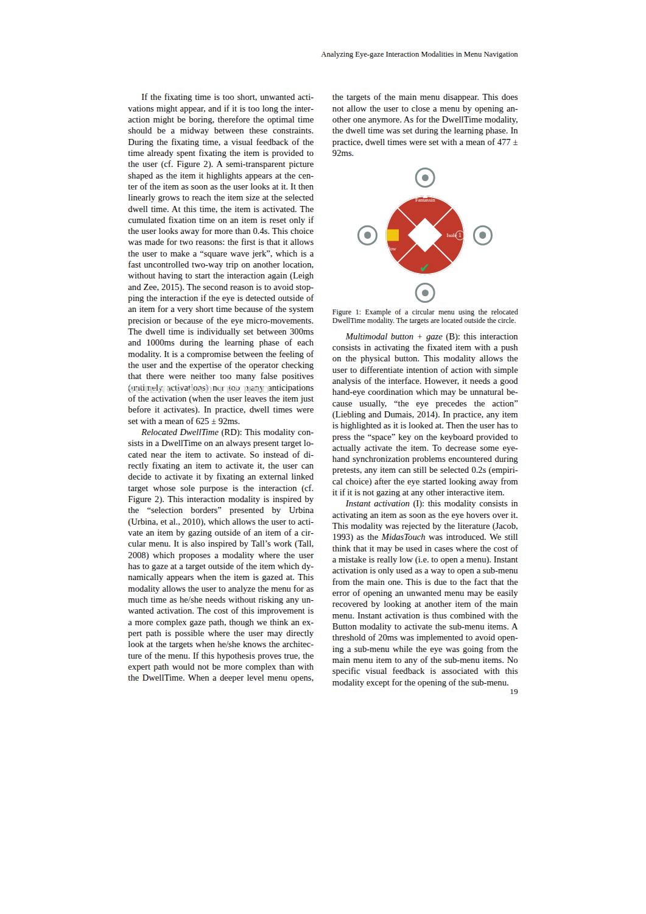Analyzing Eye-gaze Interaction Modalities in Menu Navigation
SCIENCE AND TECHNO
If the fixating time is too short, unwanted activations might appear, and if it is too long the interaction might be boring, therefore the optimal time should be a midway between these constraints. During the fixating time, a visual feedback of the time already spent fixating the item is provided to the user (cf. Figure 2). A semi-transparent picture shaped as the item it highlights appears at the center of the item as soon as the user looks at it. It then linearly grows to reach the item size at the selected dwell time. At this time, the item is activated. The cumulated fixation time on an item is reset only if the user looks away for more than 0.4s. This choice was made for two reasons: the first is that it allows the user to make a “square wave jerk”, which is a fast uncontrolled two-way trip on another location, without having to start the interaction again (Leigh and Zee, 2015). The second reason is to avoid stopping the interaction if the eye is detected outside of an item for a very short time because of the system precision or because of the eye micro-movements. The dwell time is individually set between 300ms and 1000ms during the learning phase of each modality. It is a compromise between the feeling of the user and the expertise of the operator checking that there were neither too many false positives (untimely activations) nor too many anticipations of the activation (when the user leaves the item just before it activates). In practice, dwell times were set with a mean of 625 ± 92ms.
Relocated DwellTime (RD): This modality consists in a DwellTime on an always present target located near the item to activate. So instead of directly fixating an item to activate it, the user can decide to activate it by fixating an external linked target whose sole purpose is the interaction (cf. Figure 2). This interaction modality is inspired by the “selection borders” presented by Urbina (Urbina, et al., 2010), which allows the user to activate an item by gazing outside of an item of a circular menu. It is also inspired by Tall’s work (Tall, 2008) which proposes a modality where the user has to gaze at a target outside of the item which dynamically appears when the item is gazed at. This modality allows the user to analyze the menu for as much time as he/she needs without risking any unwanted activation. The cost of this improvement is a more complex gaze path, though we think an expert path is possible where the user may directly look at the targets when he/she knows the architecture of the menu. If this hypothesis proves true, the expert path would not be more complex than with the DwellTime. When a deeper level menu opens, the targets of the main menu disappear. This does not allow the user to close a menu by opening another one anymore. As for the DwellTime modality, the dwell time was set during the learning phase. In practice, dwell times were set with a mean of 477 ± 92ms.
♟
Fantassin
1
Isolé
Yellow
✔
Figure 1: Example of a circular menu using the relocated DwellTime modality. The targets are located outside the circle.
Multimodal button + gaze (B): this interaction consists in activating the fixated item with a push on the physical button. This modality allows the user to differentiate intention of action with simple analysis of the interface. However, it needs a good hand-eye coordination which may be unnatural because usually, “the eye precedes the action” (Liebling and Dumais, 2014). In practice, any item is highlighted as it is looked at. Then the user has to press the “space” key on the keyboard provided to actually activate the item. To decrease some eye-hand synchronization problems encountered during pretests, any item can still be selected 0.2s (empirical choice) after the eye started looking away from it if it is not gazing at any other interactive item.
Instant activation (I): this modality consists in activating an item as soon as the eye hovers over it. This modality was rejected by the literature (Jacob, 1993) as the MidasTouch was introduced. We still think that it may be used in cases where the cost of a mistake is really low (i.e. to open a menu). Instant activation is only used as a way to open a sub-menu from the main one. This is due to the fact that the error of opening an unwanted menu may be easily recovered by looking at another item of the main menu. Instant activation is thus combined with the Button modality to activate the sub-menu items. A threshold of 20ms was implemented to avoid opening a sub-menu while the eye was going from the main menu item to any of the sub-menu items. No specific visual feedback is associated with this modality except for the opening of the sub-menu.
19